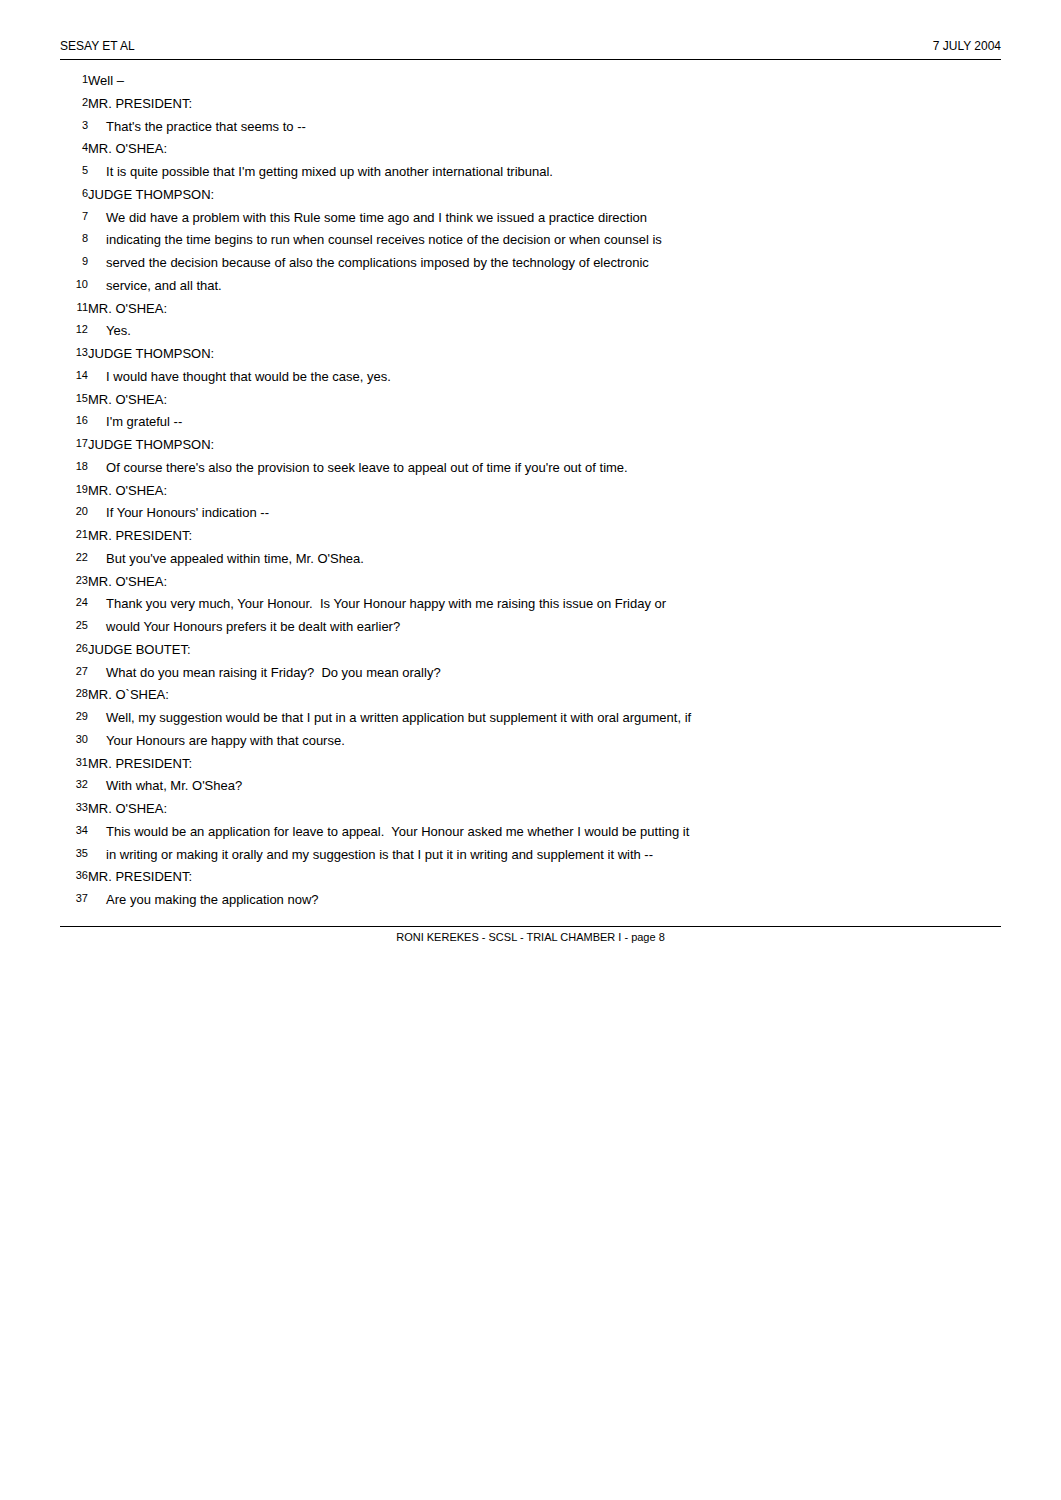SESAY ET AL 7 JULY 2004
| 1 | Well – |
| 2 | MR. PRESIDENT: |
| 3 | That's the practice that seems to -- |
| 4 | MR. O'SHEA: |
| 5 | It is quite possible that I'm getting mixed up with another international tribunal. |
| 6 | JUDGE THOMPSON: |
| 7 | We did have a problem with this Rule some time ago and I think we issued a practice direction |
| 8 | indicating the time begins to run when counsel receives notice of the decision or when counsel is |
| 9 | served the decision because of also the complications imposed by the technology of electronic |
| 10 | service, and all that. |
| 11 | MR. O'SHEA: |
| 12 | Yes. |
| 13 | JUDGE THOMPSON: |
| 14 | I would have thought that would be the case, yes. |
| 15 | MR. O'SHEA: |
| 16 | I'm grateful -- |
| 17 | JUDGE THOMPSON: |
| 18 | Of course there's also the provision to seek leave to appeal out of time if you're out of time. |
| 19 | MR. O'SHEA: |
| 20 | If Your Honours' indication -- |
| 21 | MR. PRESIDENT: |
| 22 | But you've appealed within time, Mr. O'Shea. |
| 23 | MR. O'SHEA: |
| 24 | Thank you very much, Your Honour. Is Your Honour happy with me raising this issue on Friday or |
| 25 | would Your Honours prefers it be dealt with earlier? |
| 26 | JUDGE BOUTET: |
| 27 | What do you mean raising it Friday? Do you mean orally? |
| 28 | MR. O`SHEA: |
| 29 | Well, my suggestion would be that I put in a written application but supplement it with oral argument, if |
| 30 | Your Honours are happy with that course. |
| 31 | MR. PRESIDENT: |
| 32 | With what, Mr. O'Shea? |
| 33 | MR. O'SHEA: |
| 34 | This would be an application for leave to appeal. Your Honour asked me whether I would be putting it |
| 35 | in writing or making it orally and my suggestion is that I put it in writing and supplement it with -- |
| 36 | MR. PRESIDENT: |
| 37 | Are you making the application now? |
RONI KEREKES - SCSL - TRIAL CHAMBER I - page 8